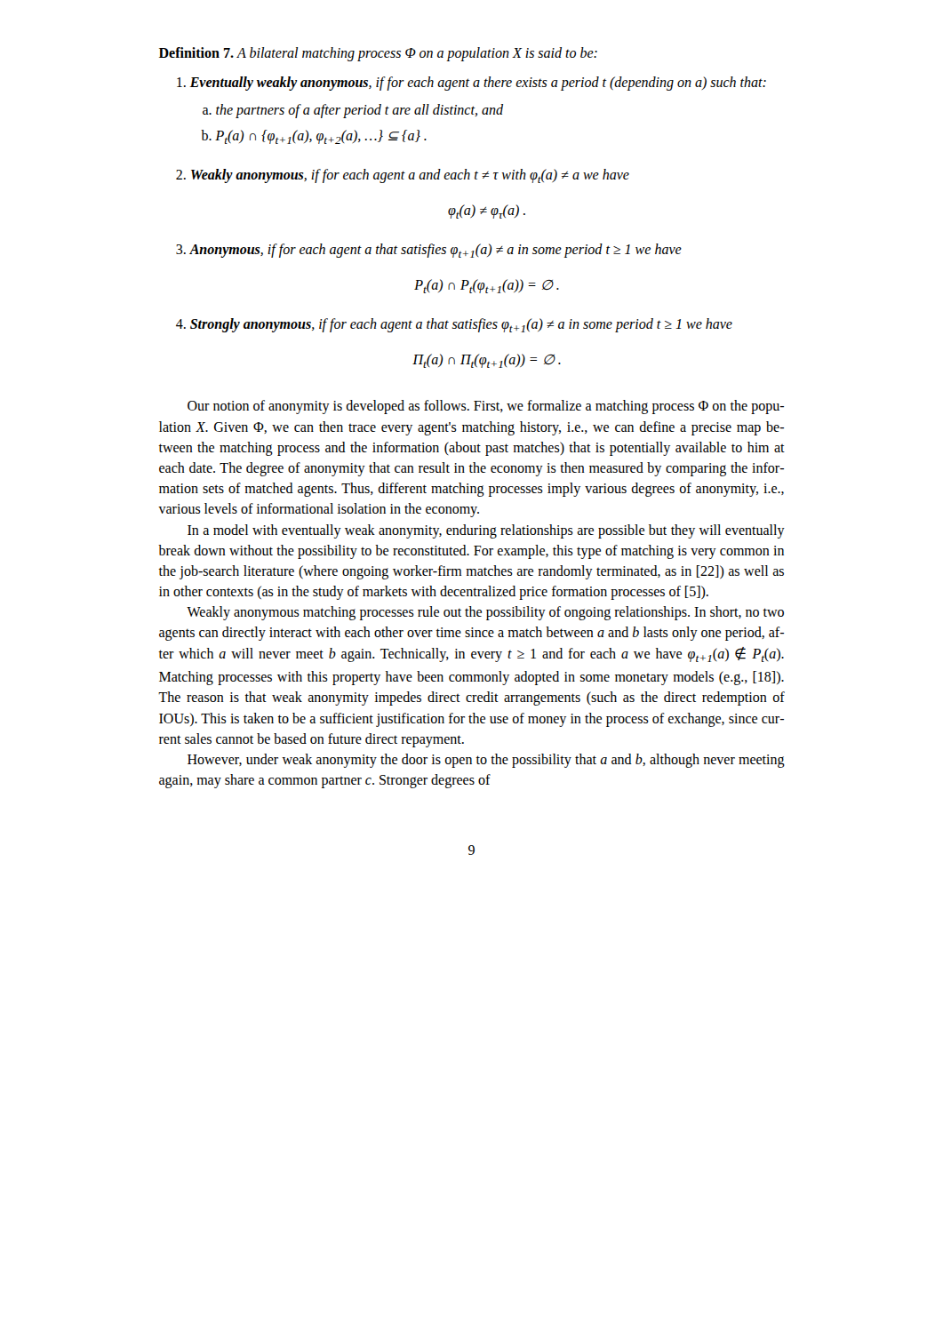Definition 7. A bilateral matching process Φ on a population X is said to be:
Eventually weakly anonymous, if for each agent a there exists a period t (depending on a) such that:
the partners of a after period t are all distinct, and
Pt(a) ∩ {φt+1(a), φt+2(a), …} ⊆ {a} .
Weakly anonymous, if for each agent a and each t ≠ τ with φt(a) ≠ a we have φt(a) ≠ φτ(a) .
Anonymous, if for each agent a that satisfies φt+1(a) ≠ a in some period t ≥ 1 we have Pt(a) ∩ Pt(φt+1(a)) = ∅ .
Strongly anonymous, if for each agent a that satisfies φt+1(a) ≠ a in some period t ≥ 1 we have Πt(a) ∩ Πt(φt+1(a)) = ∅ .
Our notion of anonymity is developed as follows. First, we formalize a matching process Φ on the population X. Given Φ, we can then trace every agent's matching history, i.e., we can define a precise map between the matching process and the information (about past matches) that is potentially available to him at each date. The degree of anonymity that can result in the economy is then measured by comparing the information sets of matched agents. Thus, different matching processes imply various degrees of anonymity, i.e., various levels of informational isolation in the economy.
In a model with eventually weak anonymity, enduring relationships are possible but they will eventually break down without the possibility to be reconstituted. For example, this type of matching is very common in the job-search literature (where ongoing worker-firm matches are randomly terminated, as in [22]) as well as in other contexts (as in the study of markets with decentralized price formation processes of [5]).
Weakly anonymous matching processes rule out the possibility of ongoing relationships. In short, no two agents can directly interact with each other over time since a match between a and b lasts only one period, after which a will never meet b again. Technically, in every t ≥ 1 and for each a we have φt+1(a) ∉ Pt(a). Matching processes with this property have been commonly adopted in some monetary models (e.g., [18]). The reason is that weak anonymity impedes direct credit arrangements (such as the direct redemption of IOUs). This is taken to be a sufficient justification for the use of money in the process of exchange, since current sales cannot be based on future direct repayment.
However, under weak anonymity the door is open to the possibility that a and b, although never meeting again, may share a common partner c. Stronger degrees of
9